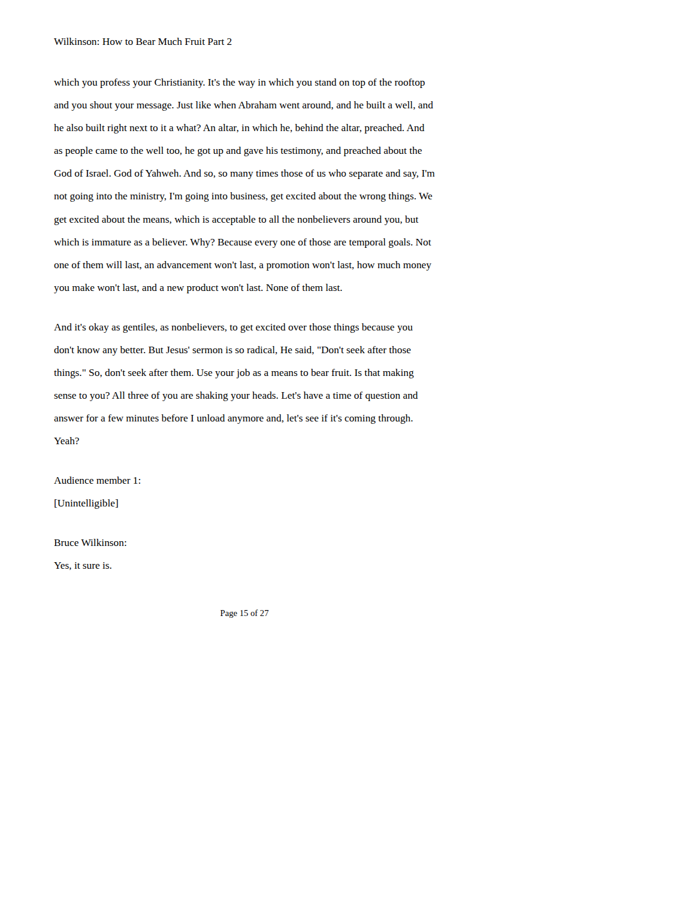Wilkinson: How to Bear Much Fruit Part 2
which you profess your Christianity. It's the way in which you stand on top of the rooftop and you shout your message. Just like when Abraham went around, and he built a well, and he also built right next to it a what? An altar, in which he, behind the altar, preached. And as people came to the well too, he got up and gave his testimony, and preached about the God of Israel. God of Yahweh. And so, so many times those of us who separate and say, I'm not going into the ministry, I'm going into business, get excited about the wrong things. We get excited about the means, which is acceptable to all the nonbelievers around you, but which is immature as a believer. Why? Because every one of those are temporal goals. Not one of them will last, an advancement won't last, a promotion won't last, how much money you make won't last, and a new product won't last. None of them last.
And it's okay as gentiles, as nonbelievers, to get excited over those things because you don't know any better. But Jesus' sermon is so radical, He said, "Don't seek after those things." So, don't seek after them. Use your job as a means to bear fruit. Is that making sense to you? All three of you are shaking your heads. Let's have a time of question and answer for a few minutes before I unload anymore and, let's see if it's coming through. Yeah?
Audience member 1:
[Unintelligible]
Bruce Wilkinson:
Yes, it sure is.
Page 15 of 27